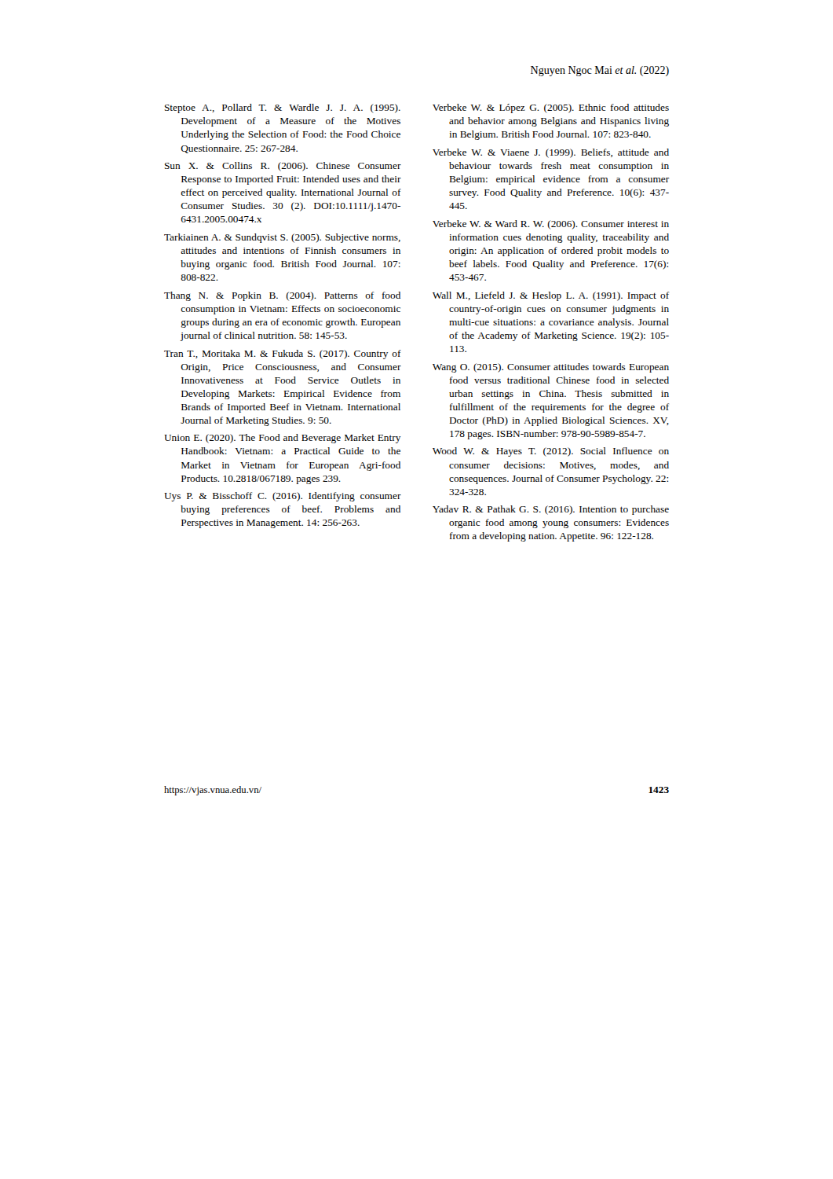Nguyen Ngoc Mai et al. (2022)
Steptoe A., Pollard T. & Wardle J. J. A. (1995). Development of a Measure of the Motives Underlying the Selection of Food: the Food Choice Questionnaire. 25: 267-284.
Sun X. & Collins R. (2006). Chinese Consumer Response to Imported Fruit: Intended uses and their effect on perceived quality. International Journal of Consumer Studies. 30 (2). DOI:10.1111/j.1470-6431.2005.00474.x
Tarkiainen A. & Sundqvist S. (2005). Subjective norms, attitudes and intentions of Finnish consumers in buying organic food. British Food Journal. 107: 808-822.
Thang N. & Popkin B. (2004). Patterns of food consumption in Vietnam: Effects on socioeconomic groups during an era of economic growth. European journal of clinical nutrition. 58: 145-53.
Tran T., Moritaka M. & Fukuda S. (2017). Country of Origin, Price Consciousness, and Consumer Innovativeness at Food Service Outlets in Developing Markets: Empirical Evidence from Brands of Imported Beef in Vietnam. International Journal of Marketing Studies. 9: 50.
Union E. (2020). The Food and Beverage Market Entry Handbook: Vietnam: a Practical Guide to the Market in Vietnam for European Agri-food Products. 10.2818/067189. pages 239.
Uys P. & Bisschoff C. (2016). Identifying consumer buying preferences of beef. Problems and Perspectives in Management. 14: 256-263.
Verbeke W. & López G. (2005). Ethnic food attitudes and behavior among Belgians and Hispanics living in Belgium. British Food Journal. 107: 823-840.
Verbeke W. & Viaene J. (1999). Beliefs, attitude and behaviour towards fresh meat consumption in Belgium: empirical evidence from a consumer survey. Food Quality and Preference. 10(6): 437-445.
Verbeke W. & Ward R. W. (2006). Consumer interest in information cues denoting quality, traceability and origin: An application of ordered probit models to beef labels. Food Quality and Preference. 17(6): 453-467.
Wall M., Liefeld J. & Heslop L. A. (1991). Impact of country-of-origin cues on consumer judgments in multi-cue situations: a covariance analysis. Journal of the Academy of Marketing Science. 19(2): 105-113.
Wang O. (2015). Consumer attitudes towards European food versus traditional Chinese food in selected urban settings in China. Thesis submitted in fulfillment of the requirements for the degree of Doctor (PhD) in Applied Biological Sciences. XV, 178 pages. ISBN-number: 978-90-5989-854-7.
Wood W. & Hayes T. (2012). Social Influence on consumer decisions: Motives, modes, and consequences. Journal of Consumer Psychology. 22: 324-328.
Yadav R. & Pathak G. S. (2016). Intention to purchase organic food among young consumers: Evidences from a developing nation. Appetite. 96: 122-128.
https://vjas.vnua.edu.vn/ 1423